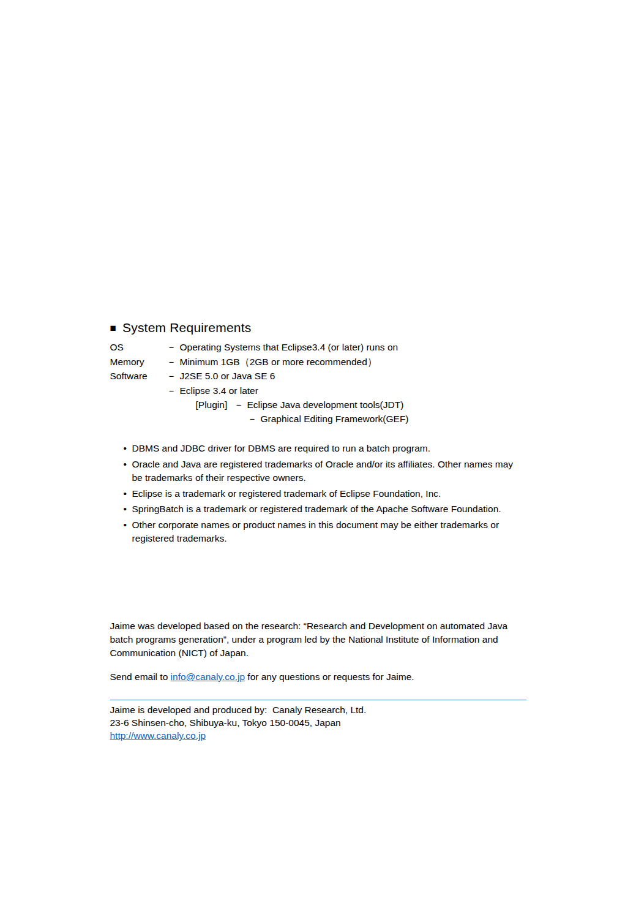■ System Requirements
| OS | － | Operating Systems that Eclipse3.4 (or later) runs on |
| Memory | － | Minimum 1GB（2GB or more recommended） |
| Software | － | J2SE 5.0 or Java SE 6 |
| | － | Eclipse 3.4 or later |
[Plugin]
－
Eclipse Java development tools(JDT)
－
Graphical Editing Framework(GEF)
DBMS and JDBC driver for DBMS are required to run a batch program.
Oracle and Java are registered trademarks of Oracle and/or its affiliates. Other names may be trademarks of their respective owners.
Eclipse is a trademark or registered trademark of Eclipse Foundation, Inc.
SpringBatch is a trademark or registered trademark of the Apache Software Foundation.
Other corporate names or product names in this document may be either trademarks or registered trademarks.
Jaime was developed based on the research: “Research and Development on automated Java batch programs generation”, under a program led by the National Institute of Information and Communication (NICT) of Japan.
Send email to info@canaly.co.jp for any questions or requests for Jaime.
Jaime is developed and produced by: Canaly Research, Ltd.
23-6 Shinsen-cho, Shibuya-ku, Tokyo 150-0045, Japan
http://www.canaly.co.jp